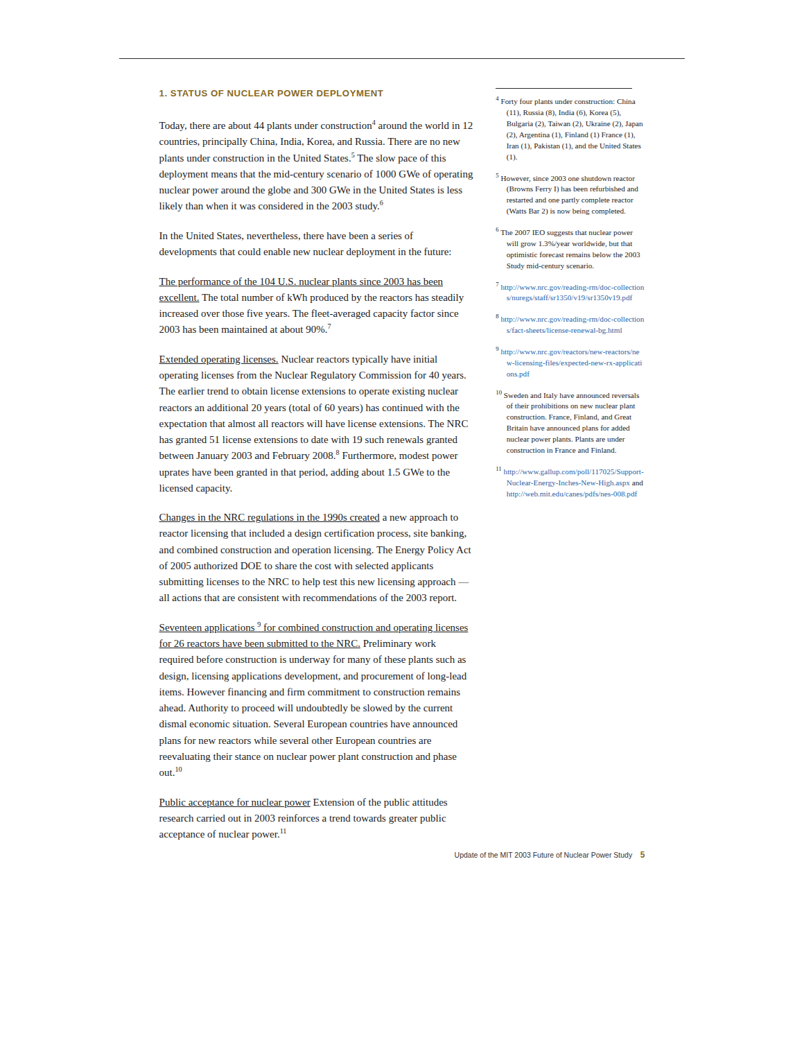1. Status of Nuclear Power Deployment
Today, there are about 44 plants under construction4 around the world in 12 countries, principally China, India, Korea, and Russia. There are no new plants under construction in the United States.5 The slow pace of this deployment means that the mid-century scenario of 1000 GWe of operating nuclear power around the globe and 300 GWe in the United States is less likely than when it was considered in the 2003 study.6
In the United States, nevertheless, there have been a series of developments that could enable new nuclear deployment in the future:
The performance of the 104 U.S. nuclear plants since 2003 has been excellent. The total number of kWh produced by the reactors has steadily increased over those five years. The fleet-averaged capacity factor since 2003 has been maintained at about 90%.7
Extended operating licenses. Nuclear reactors typically have initial operating licenses from the Nuclear Regulatory Commission for 40 years. The earlier trend to obtain license extensions to operate existing nuclear reactors an additional 20 years (total of 60 years) has continued with the expectation that almost all reactors will have license extensions. The NRC has granted 51 license extensions to date with 19 such renewals granted between January 2003 and February 2008.8 Furthermore, modest power uprates have been granted in that period, adding about 1.5 GWe to the licensed capacity.
Changes in the NRC regulations in the 1990s created a new approach to reactor licensing that included a design certification process, site banking, and combined construction and operation licensing. The Energy Policy Act of 2005 authorized DOE to share the cost with selected applicants submitting licenses to the NRC to help test this new licensing approach — all actions that are consistent with recommendations of the 2003 report.
Seventeen applications 9 for combined construction and operating licenses for 26 reactors have been submitted to the NRC. Preliminary work required before construction is underway for many of these plants such as design, licensing applications development, and procurement of long-lead items. However financing and firm commitment to construction remains ahead. Authority to proceed will undoubtedly be slowed by the current dismal economic situation. Several European countries have announced plans for new reactors while several other European countries are reevaluating their stance on nuclear power plant construction and phase out.10
Public acceptance for nuclear power Extension of the public attitudes research carried out in 2003 reinforces a trend towards greater public acceptance of nuclear power.11
4 Forty four plants under construction: China (11), Russia (8), India (6), Korea (5), Bulgaria (2), Taiwan (2), Ukraine (2), Japan (2), Argentina (1), Finland (1) France (1), Iran (1), Pakistan (1), and the United States (1).
5 However, since 2003 one shutdown reactor (Browns Ferry I) has been refurbished and restarted and one partly complete reactor (Watts Bar 2) is now being completed.
6 The 2007 IEO suggests that nuclear power will grow 1.3%/year worldwide, but that optimistic forecast remains below the 2003 Study mid-century scenario.
7 http://www.nrc.gov/reading-rm/doc-collections/nuregs/staff/sr1350/v19/sr1350v19.pdf
8 http://www.nrc.gov/reading-rm/doc-collections/fact-sheets/license-renewal-bg.html
9 http://www.nrc.gov/reactors/new-reactors/new-licensing-files/expected-new-rx-applications.pdf
10 Sweden and Italy have announced reversals of their prohibitions on new nuclear plant construction. France, Finland, and Great Britain have announced plans for added nuclear power plants. Plants are under construction in France and Finland.
11 http://www.gallup.com/poll/117025/Support-Nuclear-Energy-Inches-New-High.aspx and http://web.mit.edu/canes/pdfs/nes-008.pdf
Update of the MIT 2003 Future of Nuclear Power Study5